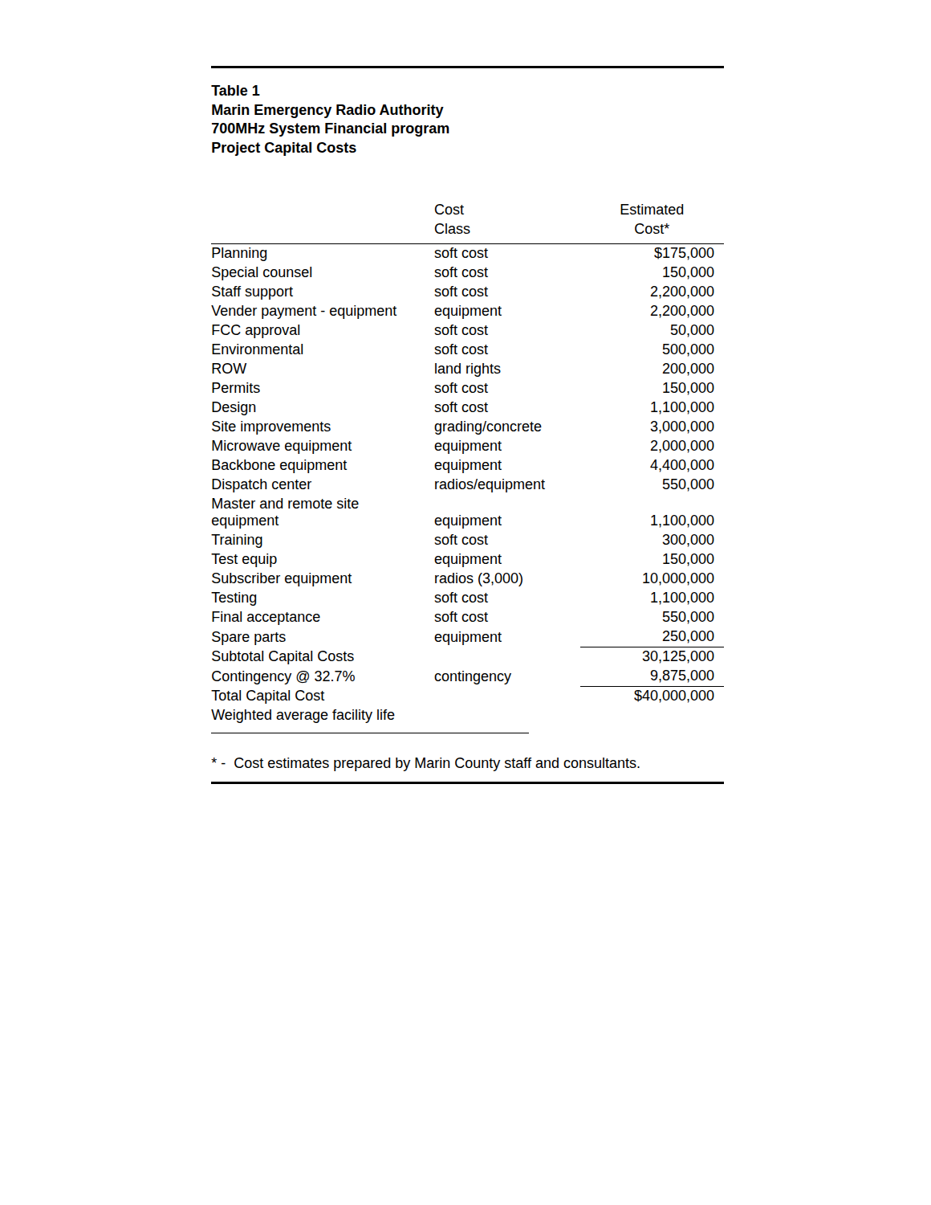Table 1
Marin Emergency Radio Authority
700MHz System Financial program
Project Capital Costs
| | Cost | Estimated |
| --- | --- | --- |
| | Class | Cost* |
| Planning | soft cost | $175,000 |
| Special counsel | soft cost | 150,000 |
| Staff support | soft cost | 2,200,000 |
| Vender payment - equipment | equipment | 2,200,000 |
| FCC approval | soft cost | 50,000 |
| Environmental | soft cost | 500,000 |
| ROW | land rights | 200,000 |
| Permits | soft cost | 150,000 |
| Design | soft cost | 1,100,000 |
| Site improvements | grading/concrete | 3,000,000 |
| Microwave equipment | equipment | 2,000,000 |
| Backbone equipment | equipment | 4,400,000 |
| Dispatch center | radios/equipment | 550,000 |
| Master and remote site equipment | equipment | 1,100,000 |
| Training | soft cost | 300,000 |
| Test equip | equipment | 150,000 |
| Subscriber equipment | radios (3,000) | 10,000,000 |
| Testing | soft cost | 1,100,000 |
| Final acceptance | soft cost | 550,000 |
| Spare parts | equipment | 250,000 |
| Subtotal Capital Costs | | 30,125,000 |
| Contingency @ 32.7% | contingency | 9,875,000 |
| Total Capital Cost | | $40,000,000 |
| Weighted average facility life | | |
* - Cost estimates prepared by Marin County staff and consultants.